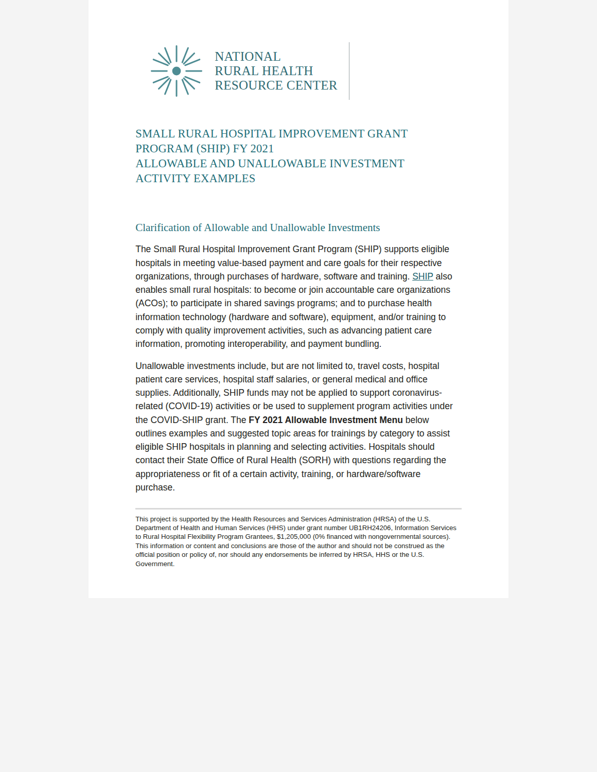National
Rural Health
Resource Center
Small Rural Hospital Improvement Grant Program (SHIP) FY 2021 Allowable and Unallowable Investment Activity Examples
Clarification of Allowable and Unallowable Investments
The Small Rural Hospital Improvement Grant Program (SHIP) supports eligible hospitals in meeting value-based payment and care goals for their respective organizations, through purchases of hardware, software and training. SHIP also enables small rural hospitals: to become or join accountable care organizations (ACOs); to participate in shared savings programs; and to purchase health information technology (hardware and software), equipment, and/or training to comply with quality improvement activities, such as advancing patient care information, promoting interoperability, and payment bundling.
Unallowable investments include, but are not limited to, travel costs, hospital patient care services, hospital staff salaries, or general medical and office supplies. Additionally, SHIP funds may not be applied to support coronavirus-related (COVID-19) activities or be used to supplement program activities under the COVID-SHIP grant. The FY 2021 Allowable Investment Menu below outlines examples and suggested topic areas for trainings by category to assist eligible SHIP hospitals in planning and selecting activities. Hospitals should contact their State Office of Rural Health (SORH) with questions regarding the appropriateness or fit of a certain activity, training, or hardware/software purchase.
This project is supported by the Health Resources and Services Administration (HRSA) of the U.S. Department of Health and Human Services (HHS) under grant number UB1RH24206, Information Services to Rural Hospital Flexibility Program Grantees, $1,205,000 (0% financed with nongovernmental sources). This information or content and conclusions are those of the author and should not be construed as the official position or policy of, nor should any endorsements be inferred by HRSA, HHS or the U.S. Government.